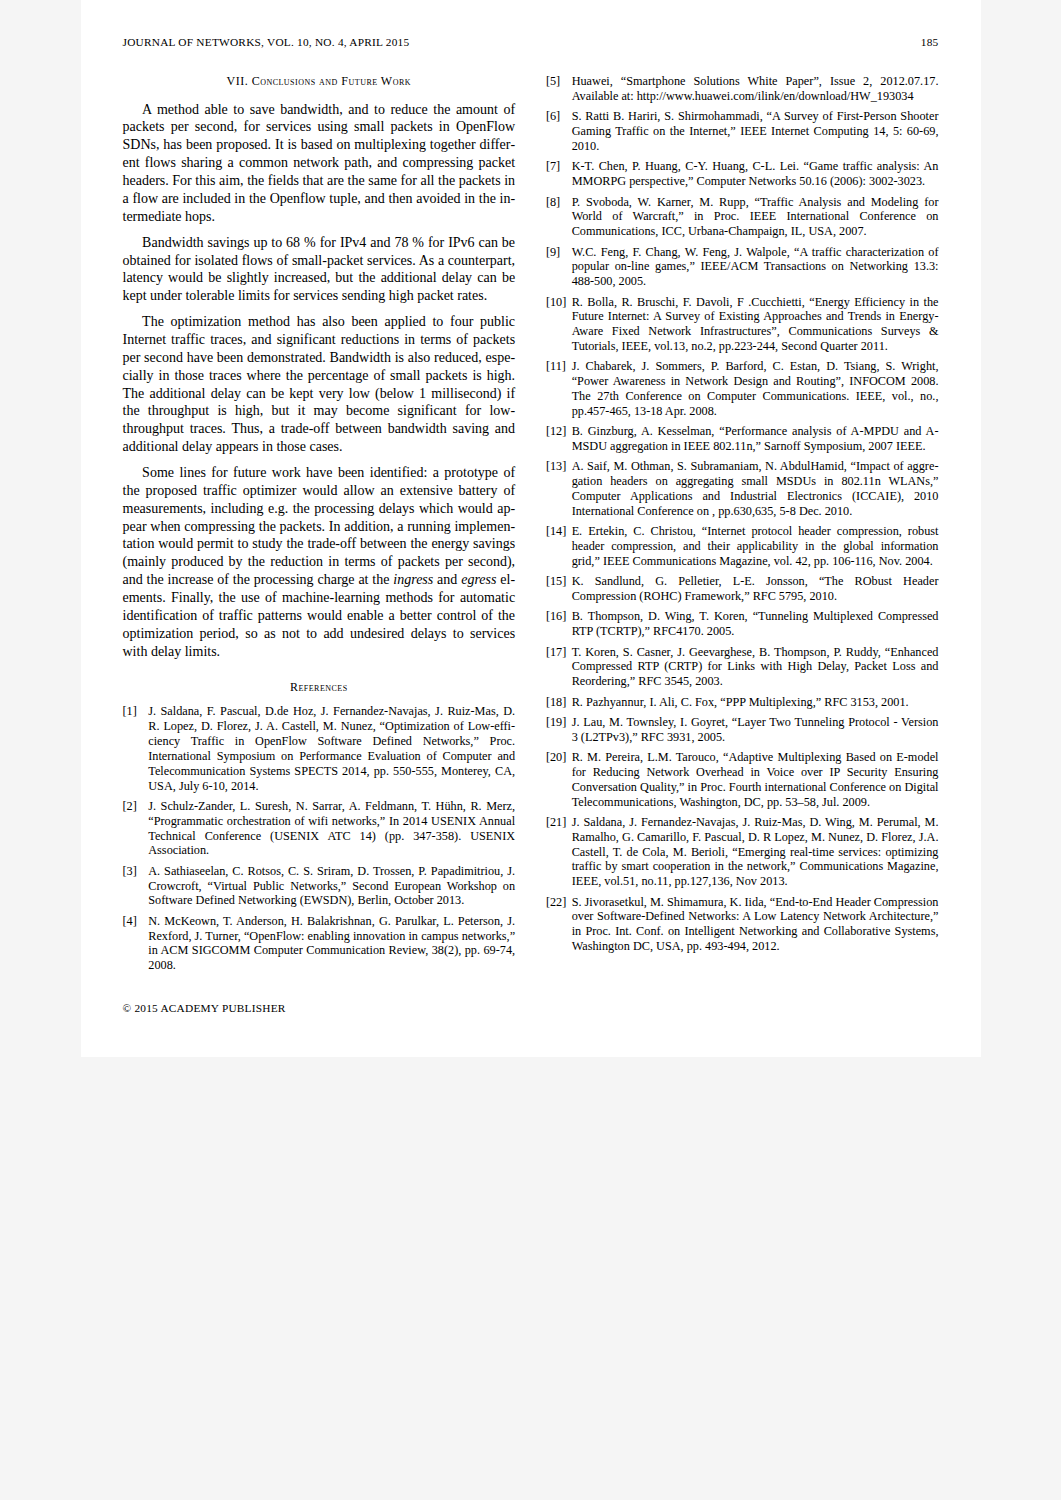JOURNAL OF NETWORKS, VOL. 10, NO. 4, APRIL 2015 185
VII. Conclusions and Future Work
A method able to save bandwidth, and to reduce the amount of packets per second, for services using small packets in OpenFlow SDNs, has been proposed. It is based on multiplexing together different flows sharing a common network path, and compressing packet headers. For this aim, the fields that are the same for all the packets in a flow are included in the Openflow tuple, and then avoided in the intermediate hops.
Bandwidth savings up to 68 % for IPv4 and 78 % for IPv6 can be obtained for isolated flows of small-packet services. As a counterpart, latency would be slightly increased, but the additional delay can be kept under tolerable limits for services sending high packet rates.
The optimization method has also been applied to four public Internet traffic traces, and significant reductions in terms of packets per second have been demonstrated. Bandwidth is also reduced, especially in those traces where the percentage of small packets is high. The additional delay can be kept very low (below 1 millisecond) if the throughput is high, but it may become significant for low-throughput traces. Thus, a trade-off between bandwidth saving and additional delay appears in those cases.
Some lines for future work have been identified: a prototype of the proposed traffic optimizer would allow an extensive battery of measurements, including e.g. the processing delays which would appear when compressing the packets. In addition, a running implementation would permit to study the trade-off between the energy savings (mainly produced by the reduction in terms of packets per second), and the increase of the processing charge at the ingress and egress elements. Finally, the use of machine-learning methods for automatic identification of traffic patterns would enable a better control of the optimization period, so as not to add undesired delays to services with delay limits.
References
[1] J. Saldana, F. Pascual, D.de Hoz, J. Fernandez-Navajas, J. Ruiz-Mas, D. R. Lopez, D. Florez, J. A. Castell, M. Nunez, “Optimization of Low-efficiency Traffic in OpenFlow Software Defined Networks,” Proc. International Symposium on Performance Evaluation of Computer and Telecommunication Systems SPECTS 2014, pp. 550-555, Monterey, CA, USA, July 6-10, 2014.
[2] J. Schulz-Zander, L. Suresh, N. Sarrar, A. Feldmann, T. Hühn, R. Merz, “Programmatic orchestration of wifi networks,” In 2014 USENIX Annual Technical Conference (USENIX ATC 14) (pp. 347-358). USENIX Association.
[3] A. Sathiaseelan, C. Rotsos, C. S. Sriram, D. Trossen, P. Papadimitriou, J. Crowcroft, “Virtual Public Networks,” Second European Workshop on Software Defined Networking (EWSDN), Berlin, October 2013.
[4] N. McKeown, T. Anderson, H. Balakrishnan, G. Parulkar, L. Peterson, J. Rexford, J. Turner, “OpenFlow: enabling innovation in campus networks,” in ACM SIGCOMM Computer Communication Review, 38(2), pp. 69-74, 2008.
[5] Huawei, “Smartphone Solutions White Paper”, Issue 2, 2012.07.17. Available at: http://www.huawei.com/ilink/en/download/HW_193034
[6] S. Ratti B. Hariri, S. Shirmohammadi, “A Survey of First-Person Shooter Gaming Traffic on the Internet,” IEEE Internet Computing 14, 5: 60-69, 2010.
[7] K-T. Chen, P. Huang, C-Y. Huang, C-L. Lei. “Game traffic analysis: An MMORPG perspective,” Computer Networks 50.16 (2006): 3002-3023.
[8] P. Svoboda, W. Karner, M. Rupp, “Traffic Analysis and Modeling for World of Warcraft,” in Proc. IEEE International Conference on Communications, ICC, Urbana-Champaign, IL, USA, 2007.
[9] W.C. Feng, F. Chang, W. Feng, J. Walpole, “A traffic characterization of popular on-line games,” IEEE/ACM Transactions on Networking 13.3: 488-500, 2005.
[10] R. Bolla, R. Bruschi, F. Davoli, F .Cucchietti, “Energy Efficiency in the Future Internet: A Survey of Existing Approaches and Trends in Energy-Aware Fixed Network Infrastructures”, Communications Surveys & Tutorials, IEEE, vol.13, no.2, pp.223-244, Second Quarter 2011.
[11] J. Chabarek, J. Sommers, P. Barford, C. Estan, D. Tsiang, S. Wright, “Power Awareness in Network Design and Routing”, INFOCOM 2008. The 27th Conference on Computer Communications. IEEE, vol., no., pp.457-465, 13-18 Apr. 2008.
[12] B. Ginzburg, A. Kesselman, “Performance analysis of A-MPDU and A-MSDU aggregation in IEEE 802.11n,” Sarnoff Symposium, 2007 IEEE.
[13] A. Saif, M. Othman, S. Subramaniam, N. AbdulHamid, “Impact of aggregation headers on aggregating small MSDUs in 802.11n WLANs,” Computer Applications and Industrial Electronics (ICCAIE), 2010 International Conference on , pp.630,635, 5-8 Dec. 2010.
[14] E. Ertekin, C. Christou, “Internet protocol header compression, robust header compression, and their applicability in the global information grid,” IEEE Communications Magazine, vol. 42, pp. 106-116, Nov. 2004.
[15] K. Sandlund, G. Pelletier, L-E. Jonsson, “The RObust Header Compression (ROHC) Framework,” RFC 5795, 2010.
[16] B. Thompson, D. Wing, T. Koren, “Tunneling Multiplexed Compressed RTP (TCRTP),” RFC4170. 2005.
[17] T. Koren, S. Casner, J. Geevarghese, B. Thompson, P. Ruddy, “Enhanced Compressed RTP (CRTP) for Links with High Delay, Packet Loss and Reordering,” RFC 3545, 2003.
[18] R. Pazhyannur, I. Ali, C. Fox, “PPP Multiplexing,” RFC 3153, 2001.
[19] J. Lau, M. Townsley, I. Goyret, “Layer Two Tunneling Protocol - Version 3 (L2TPv3),” RFC 3931, 2005.
[20] R. M. Pereira, L.M. Tarouco, “Adaptive Multiplexing Based on E-model for Reducing Network Overhead in Voice over IP Security Ensuring Conversation Quality,” in Proc. Fourth international Conference on Digital Telecommunications, Washington, DC, pp. 53–58, Jul. 2009.
[21] J. Saldana, J. Fernandez-Navajas, J. Ruiz-Mas, D. Wing, M. Perumal, M. Ramalho, G. Camarillo, F. Pascual, D. R Lopez, M. Nunez, D. Florez, J.A. Castell, T. de Cola, M. Berioli, “Emerging real-time services: optimizing traffic by smart cooperation in the network,” Communications Magazine, IEEE, vol.51, no.11, pp.127,136, Nov 2013.
[22] S. Jivorasetkul, M. Shimamura, K. Iida, “End-to-End Header Compression over Software-Defined Networks: A Low Latency Network Architecture,” in Proc. Int. Conf. on Intelligent Networking and Collaborative Systems, Washington DC, USA, pp. 493-494, 2012.
© 2015 ACADEMY PUBLISHER